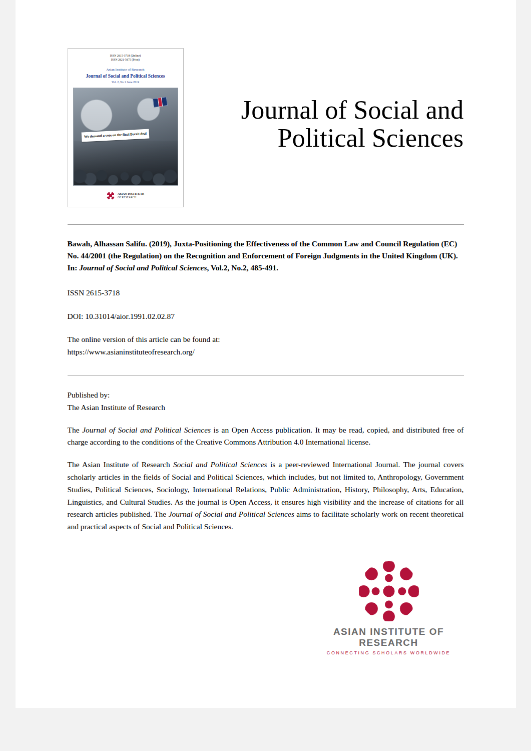ISSN 2615-3718 (Online)
ISSN 2621-5675 (Print)
Asian Institute of Research
Journal of Social and Political Sciences
Vol. 2, No 2 June 2019
We demand a vote on the final Brexit deal
ASIAN INSTITUTEOF RESEARCH
Journal of Social and
Political Sciences
Bawah, Alhassan Salifu. (2019), Juxta-Positioning the Effectiveness of the Common Law and Council Regulation (EC) No. 44/2001 (the Regulation) on the Recognition and Enforcement of Foreign Judgments in the United Kingdom (UK). In: Journal of Social and Political Sciences, Vol.2, No.2, 485-491.
ISSN 2615-3718
DOI: 10.31014/aior.1991.02.02.87
The online version of this article can be found at:
https://www.asianinstituteofresearch.org/
Published by:
The Asian Institute of Research
The Journal of Social and Political Sciences is an Open Access publication. It may be read, copied, and distributed free of charge according to the conditions of the Creative Commons Attribution 4.0 International license.
The Asian Institute of Research Social and Political Sciences is a peer-reviewed International Journal. The journal covers scholarly articles in the fields of Social and Political Sciences, which includes, but not limited to, Anthropology, Government Studies, Political Sciences, Sociology, International Relations, Public Administration, History, Philosophy, Arts, Education, Linguistics, and Cultural Studies. As the journal is Open Access, it ensures high visibility and the increase of citations for all research articles published. The Journal of Social and Political Sciences aims to facilitate scholarly work on recent theoretical and practical aspects of Social and Political Sciences.
ASIAN INSTITUTE OF RESEARCH
Connecting Scholars Worldwide